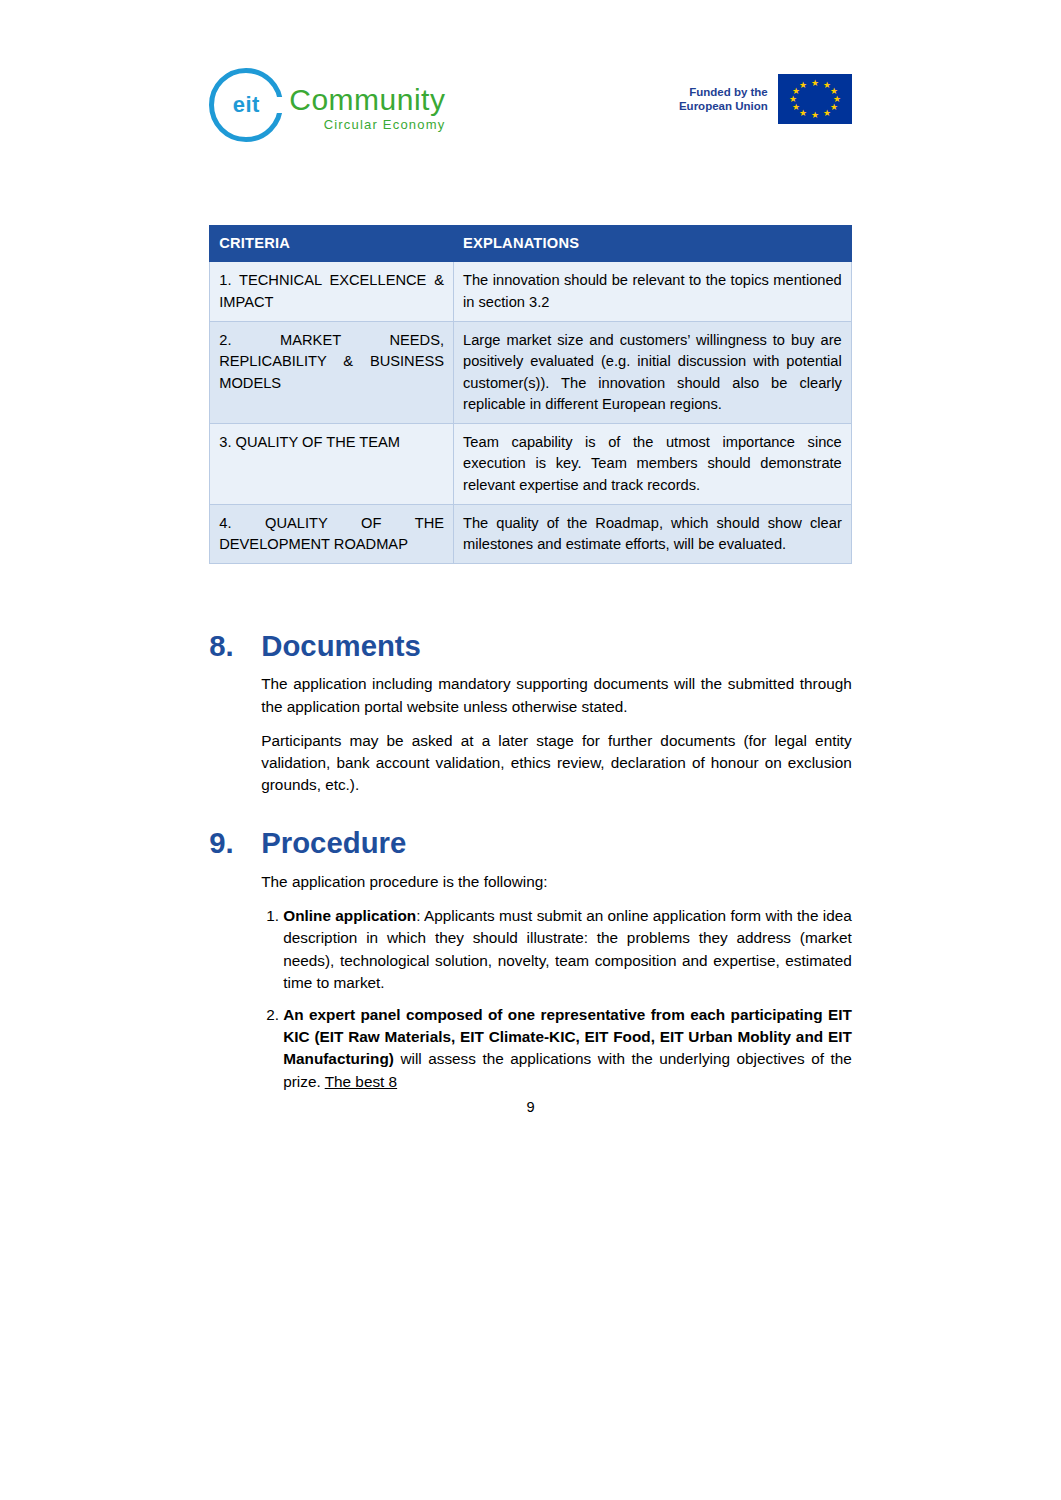Community
Circular Economy
Funded by the
European Union
★ ★ ★ ★ ★ ★ ★ ★ ★ ★ ★ ★
| CRITERIA | EXPLANATIONS |
| --- | --- |
| 1. TECHNICAL EXCELLENCE & IMPACT | The innovation should be relevant to the topics mentioned in section 3.2 |
| 2. MARKET NEEDS, REPLICABILITY & BUSINESS MODELS | Large market size and customers’ willingness to buy are positively evaluated (e.g. initial discussion with potential customer(s)). The innovation should also be clearly replicable in different European regions. |
| 3. QUALITY OF THE TEAM | Team capability is of the utmost importance since execution is key. Team members should demonstrate relevant expertise and track records. |
| 4. QUALITY OF THE DEVELOPMENT ROADMAP | The quality of the Roadmap, which should show clear milestones and estimate efforts, will be evaluated. |
8. Documents
The application including mandatory supporting documents will the submitted through the application portal website unless otherwise stated.
Participants may be asked at a later stage for further documents (for legal entity validation, bank account validation, ethics review, declaration of honour on exclusion grounds, etc.).
9. Procedure
The application procedure is the following:
Online application: Applicants must submit an online application form with the idea description in which they should illustrate: the problems they address (market needs), technological solution, novelty, team composition and expertise, estimated time to market.
An expert panel composed of one representative from each participating EIT KIC (EIT Raw Materials, EIT Climate-KIC, EIT Food, EIT Urban Moblity and EIT Manufacturing) will assess the applications with the underlying objectives of the prize. The best 8
9